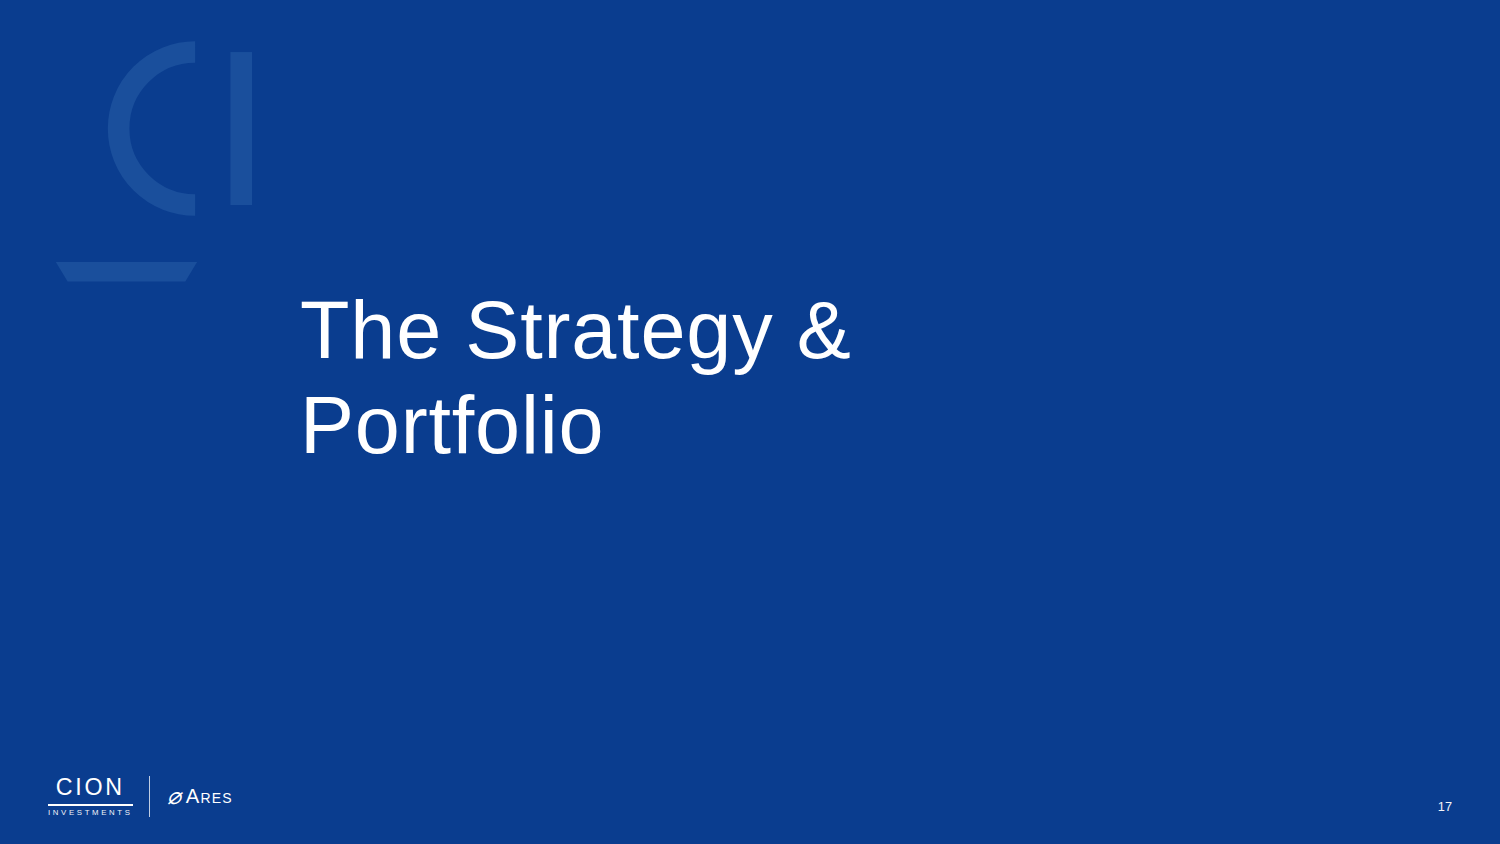The Strategy &
Portfolio
CION INVESTMENTS
⌀ Ares
17